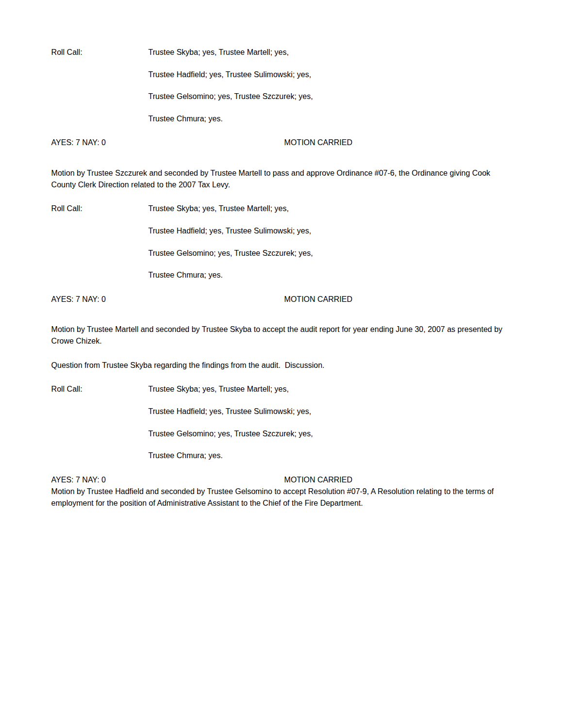Roll Call:
Trustee Skyba; yes, Trustee Martell; yes,
Trustee Hadfield; yes, Trustee Sulimowski; yes,
Trustee Gelsomino; yes, Trustee Szczurek; yes,
Trustee Chmura; yes.
AYES: 7 NAY: 0
MOTION CARRIED
Motion by Trustee Szczurek and seconded by Trustee Martell to pass and approve Ordinance #07-6, the Ordinance giving Cook County Clerk Direction related to the 2007 Tax Levy.
Roll Call:
Trustee Skyba; yes, Trustee Martell; yes,
Trustee Hadfield; yes, Trustee Sulimowski; yes,
Trustee Gelsomino; yes, Trustee Szczurek; yes,
Trustee Chmura; yes.
AYES: 7 NAY: 0
MOTION CARRIED
Motion by Trustee Martell and seconded by Trustee Skyba to accept the audit report for year ending June 30, 2007 as presented by Crowe Chizek.
Question from Trustee Skyba regarding the findings from the audit. Discussion.
Roll Call:
Trustee Skyba; yes, Trustee Martell; yes,
Trustee Hadfield; yes, Trustee Sulimowski; yes,
Trustee Gelsomino; yes, Trustee Szczurek; yes,
Trustee Chmura; yes.
AYES: 7 NAY: 0
MOTION CARRIED
Motion by Trustee Hadfield and seconded by Trustee Gelsomino to accept Resolution #07-9, A Resolution relating to the terms of employment for the position of Administrative Assistant to the Chief of the Fire Department.